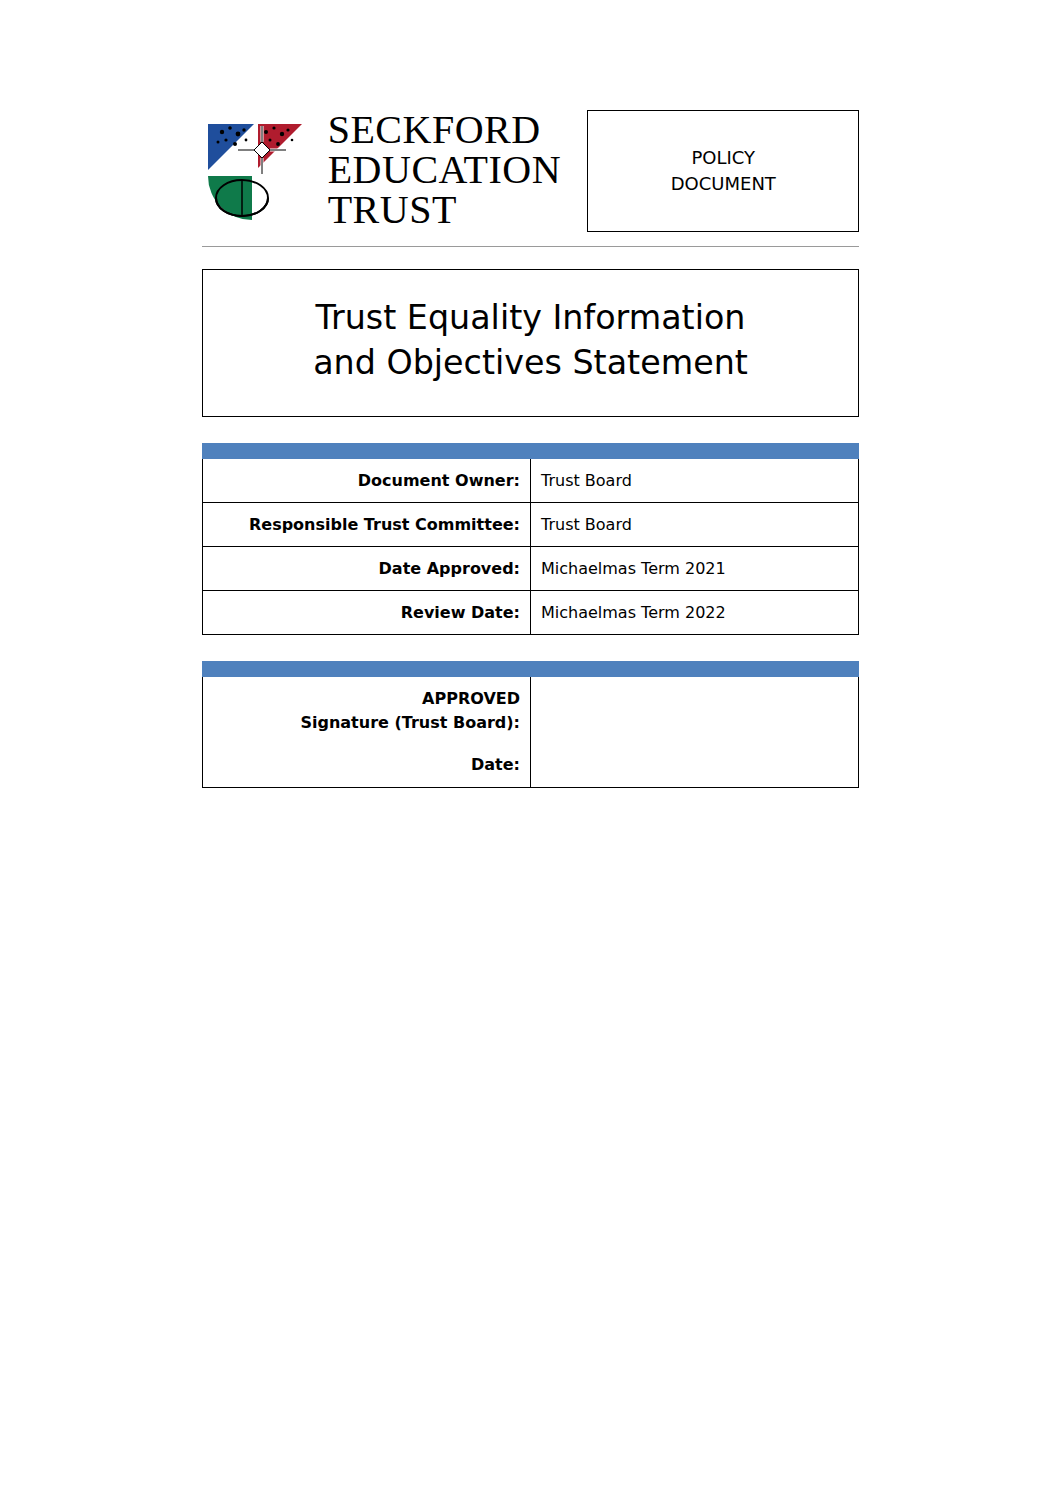SECKFORD
EDUCATION
TRUST
POLICY
DOCUMENT
Trust Equality Information
and Objectives Statement
| Document Owner: | Trust Board |
| Responsible Trust Committee: | Trust Board |
| Date Approved: | Michaelmas Term 2021 |
| Review Date: | Michaelmas Term 2022 |
| APPROVED Signature (Trust Board): Date: | |